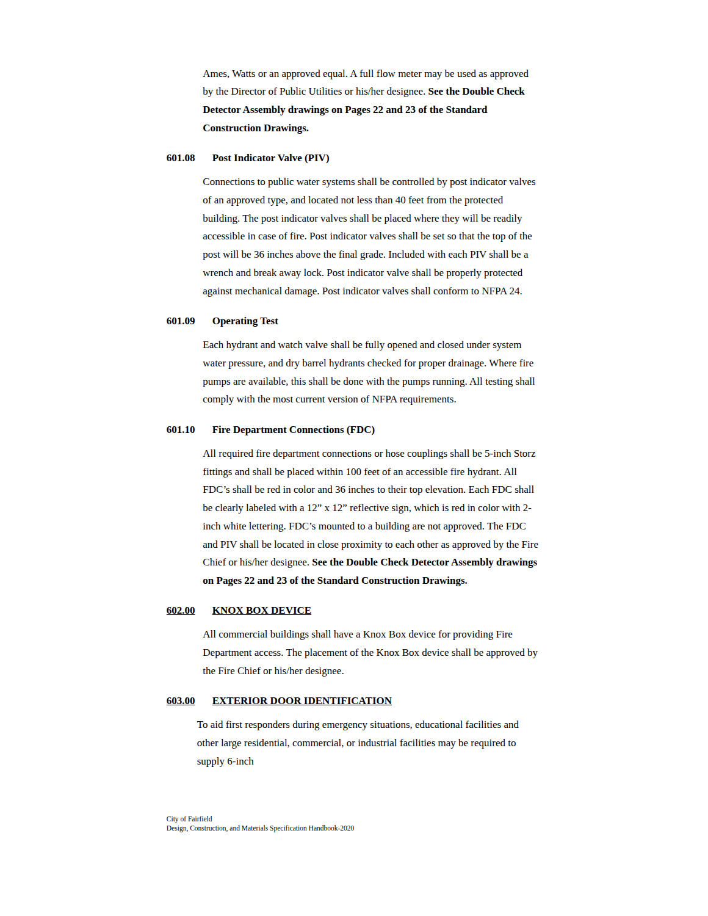Ames, Watts or an approved equal. A full flow meter may be used as approved by the Director of Public Utilities or his/her designee. See the Double Check Detector Assembly drawings on Pages 22 and 23 of the Standard Construction Drawings.
601.08 Post Indicator Valve (PIV)
Connections to public water systems shall be controlled by post indicator valves of an approved type, and located not less than 40 feet from the protected building. The post indicator valves shall be placed where they will be readily accessible in case of fire. Post indicator valves shall be set so that the top of the post will be 36 inches above the final grade. Included with each PIV shall be a wrench and break away lock. Post indicator valve shall be properly protected against mechanical damage. Post indicator valves shall conform to NFPA 24.
601.09 Operating Test
Each hydrant and watch valve shall be fully opened and closed under system water pressure, and dry barrel hydrants checked for proper drainage. Where fire pumps are available, this shall be done with the pumps running. All testing shall comply with the most current version of NFPA requirements.
601.10 Fire Department Connections (FDC)
All required fire department connections or hose couplings shall be 5-inch Storz fittings and shall be placed within 100 feet of an accessible fire hydrant. All FDC’s shall be red in color and 36 inches to their top elevation. Each FDC shall be clearly labeled with a 12” x 12” reflective sign, which is red in color with 2-inch white lettering. FDC’s mounted to a building are not approved. The FDC and PIV shall be located in close proximity to each other as approved by the Fire Chief or his/her designee. See the Double Check Detector Assembly drawings on Pages 22 and 23 of the Standard Construction Drawings.
602.00 KNOX BOX DEVICE
All commercial buildings shall have a Knox Box device for providing Fire Department access. The placement of the Knox Box device shall be approved by the Fire Chief or his/her designee.
603.00 EXTERIOR DOOR IDENTIFICATION
To aid first responders during emergency situations, educational facilities and other large residential, commercial, or industrial facilities may be required to supply 6-inch
City of Fairfield
Design, Construction, and Materials Specification Handbook-2020